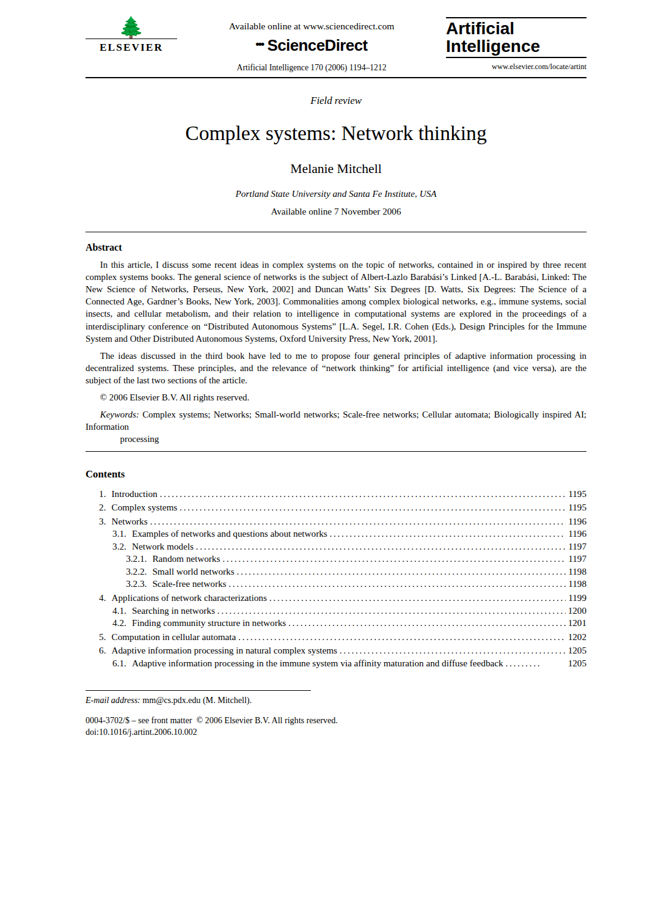🌲 ELSEVIER
Available online at www.sciencedirect.com
••• ScienceDirect
Artificial Intelligence 170 (2006) 1194–1212
Artificial
Intelligence
www.elsevier.com/locate/artint
Field review
Complex systems: Network thinking
Melanie Mitchell
Portland State University and Santa Fe Institute, USA
Available online 7 November 2006
Abstract
In this article, I discuss some recent ideas in complex systems on the topic of networks, contained in or inspired by three recent complex systems books. The general science of networks is the subject of Albert-Lazlo Barabási’s Linked [A.-L. Barabási, Linked: The New Science of Networks, Perseus, New York, 2002] and Duncan Watts’ Six Degrees [D. Watts, Six Degrees: The Science of a Connected Age, Gardner’s Books, New York, 2003]. Commonalities among complex biological networks, e.g., immune systems, social insects, and cellular metabolism, and their relation to intelligence in computational systems are explored in the proceedings of a interdisciplinary conference on “Distributed Autonomous Systems” [L.A. Segel, I.R. Cohen (Eds.), Design Principles for the Immune System and Other Distributed Autonomous Systems, Oxford University Press, New York, 2001].
The ideas discussed in the third book have led to me to propose four general principles of adaptive information processing in decentralized systems. These principles, and the relevance of “network thinking” for artificial intelligence (and vice versa), are the subject of the last two sections of the article.
© 2006 Elsevier B.V. All rights reserved.
Keywords: Complex systems; Networks; Small-world networks; Scale-free networks; Cellular automata; Biologically inspired AI; Informationprocessing
Contents
1. Introduction ........................................................................................................... 1195
2. Complex systems ........................................................................................................... 1195
3. Networks ........................................................................................................... 1196
3.1. Examples of networks and questions about networks ........................................................................................................... 1196
3.2. Network models ........................................................................................................... 1197
3.2.1. Random networks ........................................................................................................... 1197
3.2.2. Small world networks ........................................................................................................... 1198
3.2.3. Scale-free networks ........................................................................................................... 1198
4. Applications of network characterizations ........................................................................................................... 1199
4.1. Searching in networks ........................................................................................................... 1200
4.2. Finding community structure in networks ........................................................................................................... 1201
5. Computation in cellular automata ........................................................................................................... 1202
6. Adaptive information processing in natural complex systems ........................................................................................................... 1205
6.1. Adaptive information processing in the immune system via affinity maturation and diffuse feedback ......... 1205
E-mail address: mm@cs.pdx.edu (M. Mitchell).
0004-3702/$ – see front matter © 2006 Elsevier B.V. All rights reserved.
doi:10.1016/j.artint.2006.10.002